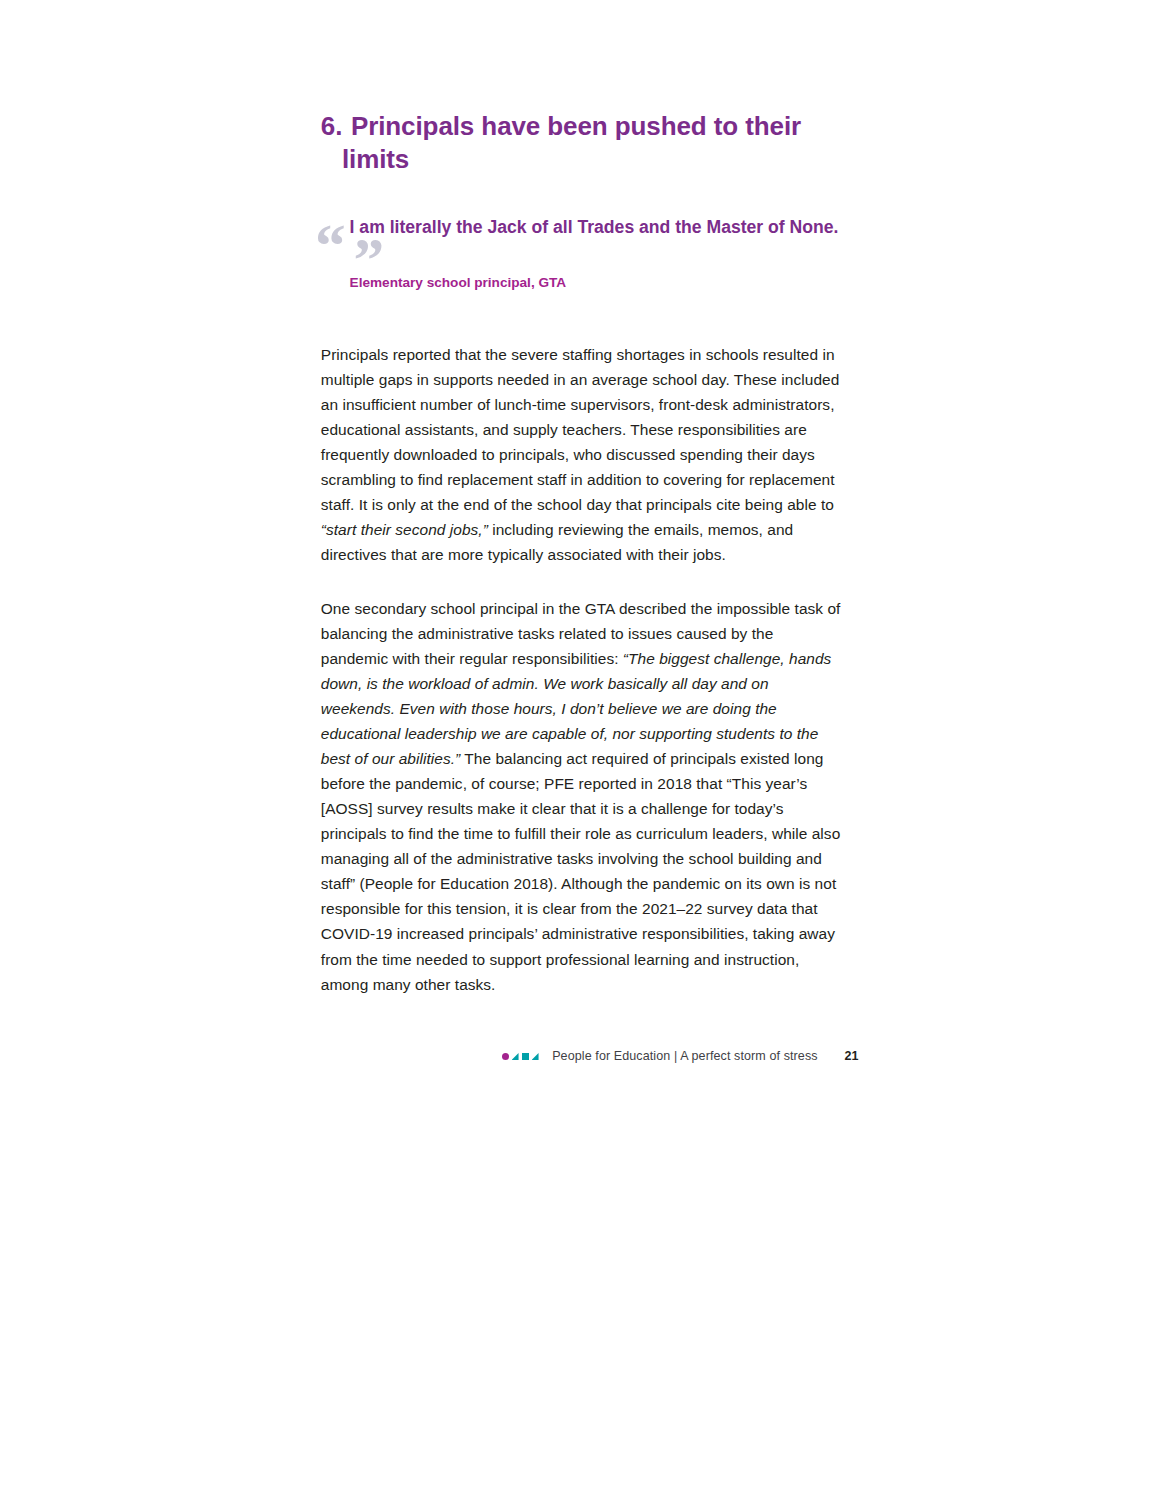6. Principals have been pushed to their limits
“
I am literally the Jack of all Trades and the Master of None.
”
Elementary school principal, GTA
Principals reported that the severe staffing shortages in schools resulted in multiple gaps in supports needed in an average school day. These included an insufficient number of lunch-time supervisors, front-desk administrators, educational assistants, and supply teachers. These responsibilities are frequently downloaded to principals, who discussed spending their days scrambling to find replacement staff in addition to covering for replacement staff. It is only at the end of the school day that principals cite being able to “start their second jobs,” including reviewing the emails, memos, and directives that are more typically associated with their jobs.
One secondary school principal in the GTA described the impossible task of balancing the administrative tasks related to issues caused by the pandemic with their regular responsibilities: “The biggest challenge, hands down, is the workload of admin. We work basically all day and on weekends. Even with those hours, I don’t believe we are doing the educational leadership we are capable of, nor supporting students to the best of our abilities.” The balancing act required of principals existed long before the pandemic, of course; PFE reported in 2018 that “This year’s [AOSS] survey results make it clear that it is a challenge for today’s principals to find the time to fulfill their role as curriculum leaders, while also managing all of the administrative tasks involving the school building and staff” (People for Education 2018). Although the pandemic on its own is not responsible for this tension, it is clear from the 2021–22 survey data that COVID-19 increased principals’ administrative responsibilities, taking away from the time needed to support professional learning and instruction, among many other tasks.
People for Education | A perfect storm of stress 21